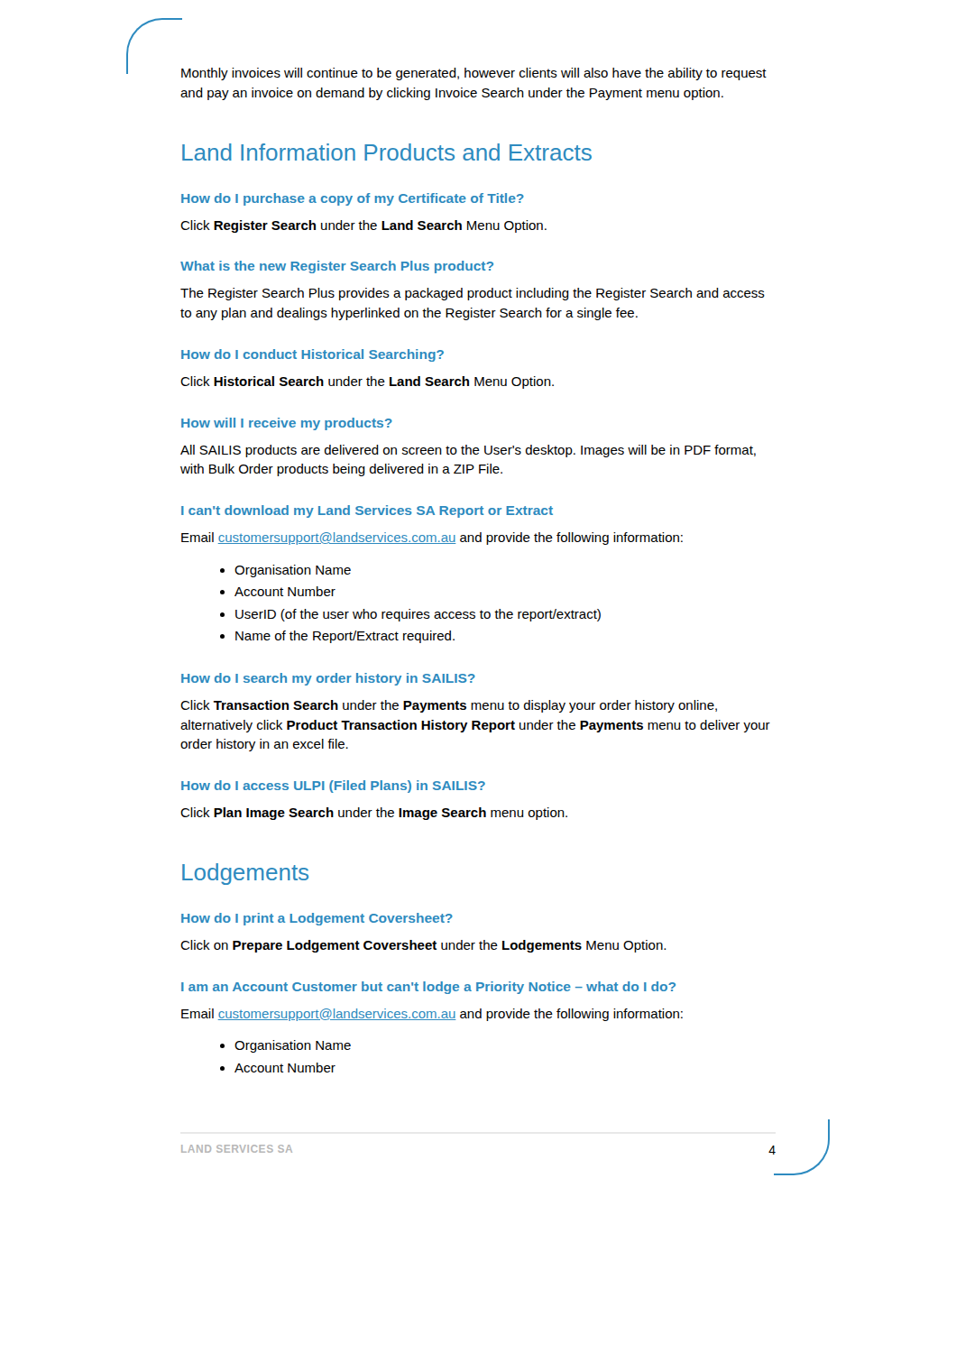Monthly invoices will continue to be generated, however clients will also have the ability to request and pay an invoice on demand by clicking Invoice Search under the Payment menu option.
Land Information Products and Extracts
How do I purchase a copy of my Certificate of Title?
Click Register Search under the Land Search Menu Option.
What is the new Register Search Plus product?
The Register Search Plus provides a packaged product including the Register Search and access to any plan and dealings hyperlinked on the Register Search for a single fee.
How do I conduct Historical Searching?
Click Historical Search under the Land Search Menu Option.
How will I receive my products?
All SAILIS products are delivered on screen to the User's desktop. Images will be in PDF format, with Bulk Order products being delivered in a ZIP File.
I can't download my Land Services SA Report or Extract
Email customersupport@landservices.com.au and provide the following information:
Organisation Name
Account Number
UserID (of the user who requires access to the report/extract)
Name of the Report/Extract required.
How do I search my order history in SAILIS?
Click Transaction Search under the Payments menu to display your order history online, alternatively click Product Transaction History Report under the Payments menu to deliver your order history in an excel file.
How do I access ULPI (Filed Plans) in SAILIS?
Click Plan Image Search under the Image Search menu option.
Lodgements
How do I print a Lodgement Coversheet?
Click on Prepare Lodgement Coversheet under the Lodgements Menu Option.
I am an Account Customer but can't lodge a Priority Notice – what do I do?
Email customersupport@landservices.com.au and provide the following information:
Organisation Name
Account Number
LAND SERVICES SA
4